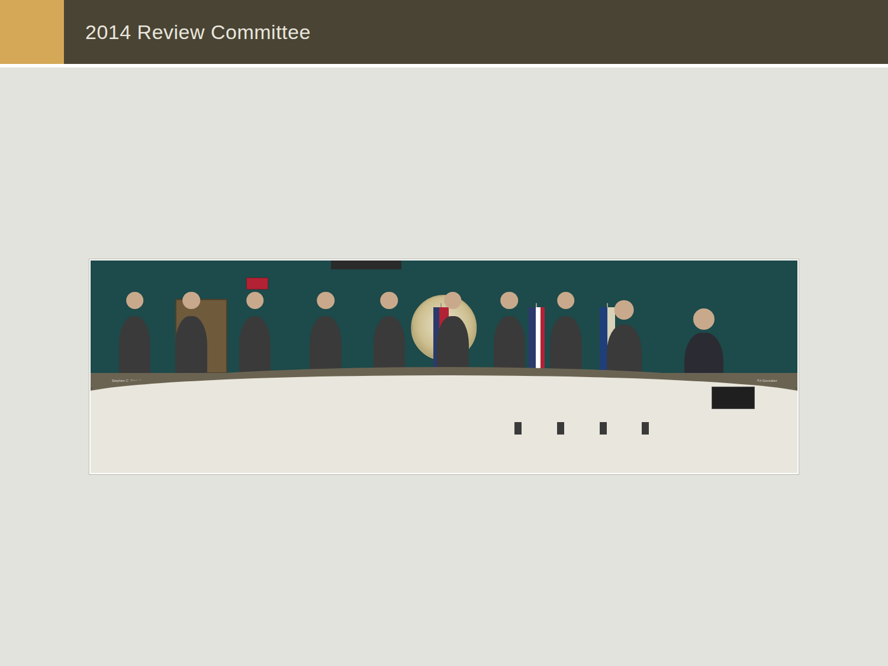2014 Review Committee
Stephen C. Costello Dave Martin Mike Laster Larry V. Green Brenda Stardig Jerry Davis Ellen R. Cohen Dwight Boykins Robert Gallegos Oliver Pennington Ed Gonzalez